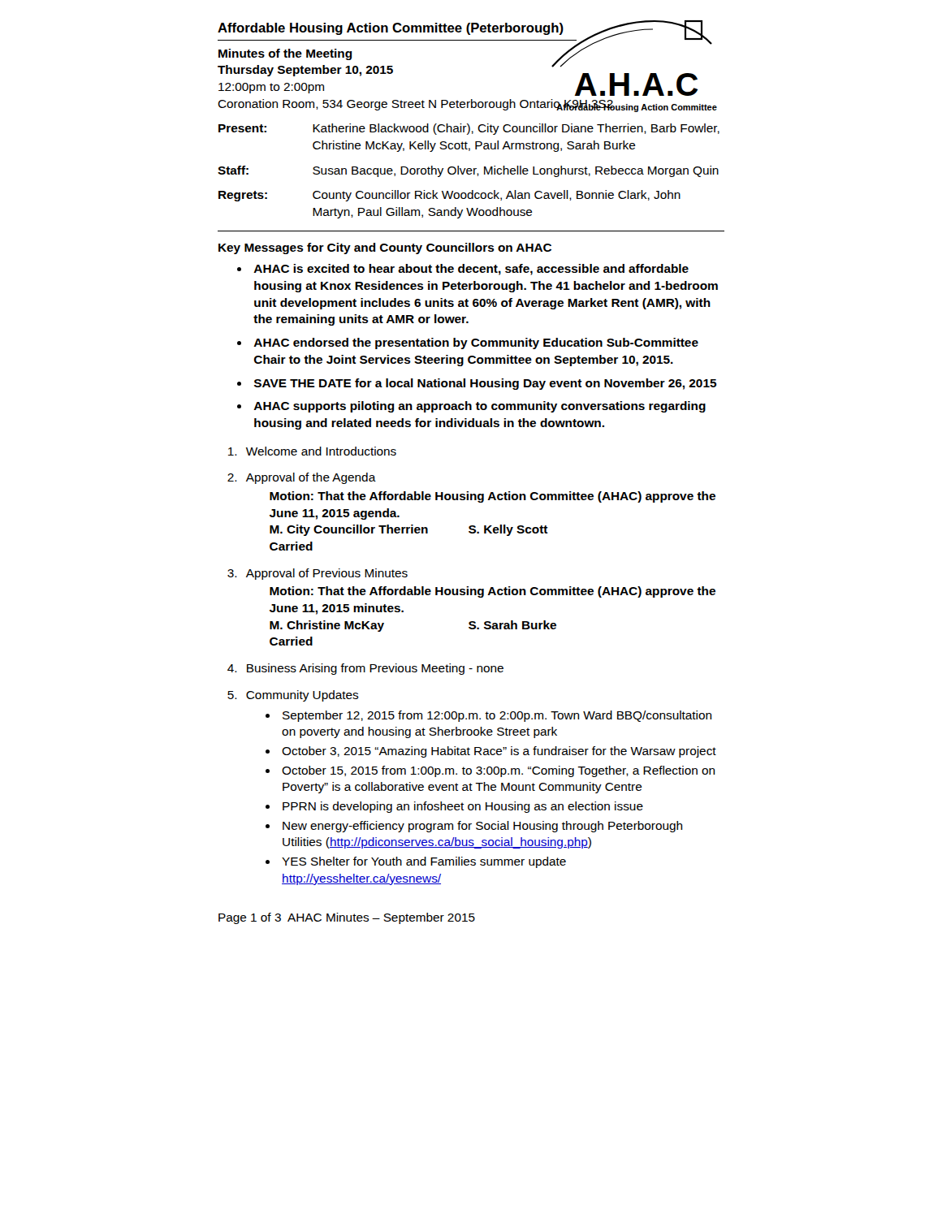A.H.A.C
Affordable Housing Action Committee
Affordable Housing Action Committee (Peterborough)
Minutes of the Meeting
Thursday September 10, 2015
12:00pm to 2:00pm
Coronation Room, 534 George Street N Peterborough Ontario K9H 3S2
| Present: | Katherine Blackwood (Chair), City Councillor Diane Therrien, Barb Fowler, Christine McKay, Kelly Scott, Paul Armstrong, Sarah Burke |
| Staff: | Susan Bacque, Dorothy Olver, Michelle Longhurst, Rebecca Morgan Quin |
| Regrets: | County Councillor Rick Woodcock, Alan Cavell, Bonnie Clark, John Martyn, Paul Gillam, Sandy Woodhouse |
Key Messages for City and County Councillors on AHAC
AHAC is excited to hear about the decent, safe, accessible and affordable housing at Knox Residences in Peterborough. The 41 bachelor and 1-bedroom unit development includes 6 units at 60% of Average Market Rent (AMR), with the remaining units at AMR or lower.
AHAC endorsed the presentation by Community Education Sub-Committee Chair to the Joint Services Steering Committee on September 10, 2015.
SAVE THE DATE for a local National Housing Day event on November 26, 2015
AHAC supports piloting an approach to community conversations regarding housing and related needs for individuals in the downtown.
Welcome and Introductions
Approval of the Agenda
Motion: That the Affordable Housing Action Committee (AHAC) approve the June 11, 2015 agenda.
M. City Councillor Therrien S. Kelly Scott Carried
Approval of Previous Minutes
Motion: That the Affordable Housing Action Committee (AHAC) approve the June 11, 2015 minutes.
M. Christine McKay S. Sarah Burke Carried
Business Arising from Previous Meeting - none
Community Updates
September 12, 2015 from 12:00p.m. to 2:00p.m. Town Ward BBQ/consultation on poverty and housing at Sherbrooke Street park
October 3, 2015 “Amazing Habitat Race” is a fundraiser for the Warsaw project
October 15, 2015 from 1:00p.m. to 3:00p.m. “Coming Together, a Reflection on Poverty” is a collaborative event at The Mount Community Centre
PPRN is developing an infosheet on Housing as an election issue
New energy-efficiency program for Social Housing through Peterborough Utilities (http://pdiconserves.ca/bus_social_housing.php)
YES Shelter for Youth and Families summer update http://yesshelter.ca/yesnews/
Page 1 of 3 AHAC Minutes – September 2015